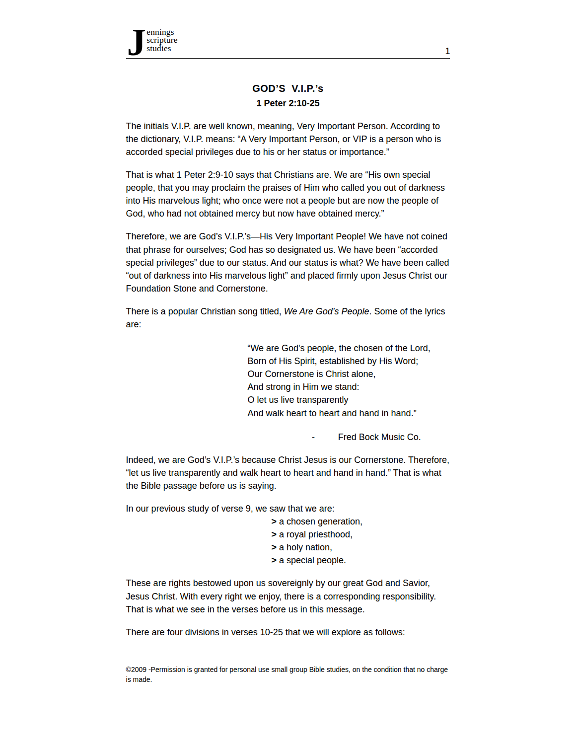J ennings scripture studies
1
GOD’S V.I.P.’s
1 Peter 2:10-25
The initials V.I.P. are well known, meaning, Very Important Person. According to the dictionary, V.I.P. means: “A Very Important Person, or VIP is a person who is accorded special privileges due to his or her status or importance.”
That is what 1 Peter 2:9-10 says that Christians are. We are “His own special people, that you may proclaim the praises of Him who called you out of darkness into His marvelous light; who once were not a people but are now the people of God, who had not obtained mercy but now have obtained mercy.”
Therefore, we are God’s V.I.P.’s—His Very Important People! We have not coined that phrase for ourselves; God has so designated us. We have been “accorded special privileges” due to our status. And our status is what? We have been called “out of darkness into His marvelous light” and placed firmly upon Jesus Christ our Foundation Stone and Cornerstone.
There is a popular Christian song titled, We Are God’s People. Some of the lyrics are:
“We are God's people, the chosen of the Lord,
Born of His Spirit, established by His Word;
Our Cornerstone is Christ alone,
And strong in Him we stand:
O let us live transparently
And walk heart to heart and hand in hand.”
-Fred Bock Music Co.
Indeed, we are God’s V.I.P.’s because Christ Jesus is our Cornerstone. Therefore, “let us live transparently and walk heart to heart and hand in hand.” That is what the Bible passage before us is saying.
In our previous study of verse 9, we saw that we are:
> a chosen generation,
> a royal priesthood,
> a holy nation,
> a special people.
These are rights bestowed upon us sovereignly by our great God and Savior, Jesus Christ. With every right we enjoy, there is a corresponding responsibility. That is what we see in the verses before us in this message.
There are four divisions in verses 10-25 that we will explore as follows:
©2009 -Permission is granted for personal use small group Bible studies, on the condition that no charge is made.